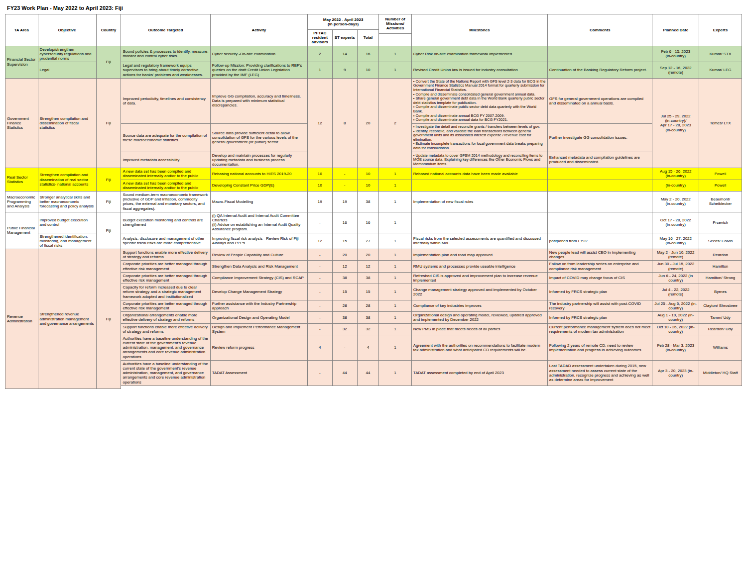FY23 Work Plan - May 2022 to April 2023: Fiji
| TA Area | Objective | Country | Outcome Targeted | Activity | May 2022 - April 2023 (in person-days) | Number of Missions/ Activities | Milestones | Comments | Planned Date | Experts |
| --- | --- | --- | --- | --- | --- | --- | --- | --- | --- | --- |
| PFTAC resident advisors | ST experts | Total |
| Financial Sector Supervision | Develop/strengthen cybersecurity regulations and prudential norms | Fiji | Sound policies & processes to identify, measure, monitor and control cyber risks. | Cyber security -On-site examination | 2 | 14 | 16 | 1 | Cyber Risk on-site examination framework implemented | | Feb 6 - 15, 2023 (in-country) | Kumar/ STX |
| Legal | Legal and regulatory framework equips supervisors to bring about timely corrective actions for banks' problems and weaknesses. | Follow-up Mission: Providing clarifications to RBF's queries on the draft Credit Union Legislation provided by the IMF (LEG) | 1 | 9 | 10 | 1 | Revised Credit Union law is issued for industry consultation | Continuation of the Banking Regulatory Reform project. | Sep 12 - 16, 2022 (remote) | Kumar/ LEG |
| Government Finance Statistics | Strengthen compilation and dissemination of fiscal statistics | Fiji | Improved periodicity, timelines and consistency of data. | Improve GG compilation, accuracy and timeliness. Data is prepared with minimum statistical discrepancies. | 12 | 8 | 20 | 2 | • Convert the State of the Nations Report with GFS level 2-3 data for BCG in the Government Finance Statistics Manual 2014 format for quarterly submission for International Financial Statistics. • Compile and disseminate consolidated general government annual data. • Share general government debt data in the World Bank quarterly public sector debt statistics template for publication. • Compile and disseminate public sector debt data quarterly with the World Bank. • Compile and disseminate annual BCG FY 2007-2009. • Compile and disseminate annual data for BCG FY2021. | GFS for general government operations are compiled and disseminated on a annual basis. | Jul 25 - 29, 2022 (in-country)/ Apr 17 - 28, 2023 (in-country) | Temes/ LTX |
| Source data are adequate for the compilation of these macroeconomic statistics. | Source data provide sufficient detail to allow consolidation of GFS for the various levels of the general government (or public) sector. | • Investigate the detail and reconcile grants / transfers between levels of gov. • Identify, reconcile, and validate the loan transactions between general government units and its associated interest expense / revenue cost for elimination. • Estimate incomplete transactions for local government data breaks preparing data for consolidation. | Further investigate GG consolidation issues. |
| Improved metadata accessibility. | Develop and maintain processes for regularly updating metadata and business process documentation. | • Update metadata to cover GFSM 2014 methodology and reconciling items to MOE source data. Explaining key differences like Other Economic Flows and Memorandum items. | Enhanced metadata and compilation guidelines are produced and disseminated. |
| Real Sector Statistics | Strengthen compilation and dissemination of real sector statistics- national accounts | Fiji | A new data set has been compiled and disseminated internally and/or to the public | Rebasing national accounts to HIES 2019-20 | 10 | - | 10 | 1 | Rebased national accounts data have been made available | | Aug 15 - 26, 2022 (in-country) | Powell |
| A new data set has been compiled and disseminated internally and/or to the public | Developing Constant Price GDP(E) | 10 | - | 10 | 1 | | | (in-country) | Powell |
| Macroeconomic Programming and Analysis | Stronger analytical skills and better macroeconomic forecasting and policy analysis | Fiji | Sound medium-term macroeconomic framework (inclusive of GDP and inflation, commodity prices, the external and monetary sectors, and fiscal aggregates). | Macro-Fiscal Modelling | 19 | 19 | 38 | 1 | Implementation of new fiscal rules | | May 2 - 20, 2022 (in-country) | Beaumont/ Scheiblecker |
| Public Financial Management | Improved budget execution and control | Fiji | Budget execution monitoring and controls are strengthened | (i) QA Internal Audit and Internal Audit Committee Charters (ii) Advise on establishing an Internal Audit Quality Assurance program. | - | 16 | 16 | 1 | | | Oct 17 - 28, 2022 (in-country) | Prcevich |
| Strengthened identification, monitoring, and management of fiscal risks | Analysis, disclosure and management of other specific fiscal risks are more comprehensive | Improving fiscal risk analysis - Review Risk of Fiji Airways and PPPs | 12 | 15 | 27 | 1 | Fiscal risks from the selected assessments are quantified and discussed internally within MoE | postponed from FY22 | May 16 - 27, 2022 (in-country) | Seeds/ Colvin |
| Revenue Administration | Strengthened revenue administration management and governance arrangements | Fiji | Support functions enable more effective delivery of strategy and reforms | Review of People Capability and Culture | - | 20 | 20 | 1 | Implementation plan and road map approved | New people lead will assist CEO in implementing changes | May 2 - Jun 10, 2022 (remote) | Reardon |
| Corporate priorities are better managed through effective risk management | Strengthen Data Analysis and Risk Management | - | 12 | 12 | 1 | RMU systems and processes provide useable intelligence | Follow on from leadership series on enterprise and compliance risk management | Jun 30 - Jul 15, 2022 (remote) | Hamilton |
| Corporate priorities are better managed through effective risk management | Compliance Improvement Strategy (CIS) and RCAP | - | 38 | 38 | 1 | Refreshed CIS is approved and improvement plan to increase revenue implemented | Impact of COVID may change focus of CIS | Jun 6 - 24, 2022 (in country) | Hamilton/ Strong |
| Capacity for reform increased due to clear reform strategy and a strategic management framework adopted and institutionalized | Develop Change Management Strategy | - | 15 | 15 | 1 | Change management strategy approved and implemented by October 2022 | Informed by FRCS strategic plan | Jul 4 - 22, 2022 (remote) | Byrnes |
| Corporate priorities are better managed through effective risk management | Further assistance with the Industry Partnership approach | - | 28 | 28 | 1 | Compliance of key industries improves | The industry partnership will assist with post-COVID recovery | Jul 25 - Aug 5, 2022 (in-country) | Clayton/ Shrosbree |
| Organizational arrangements enable more effective delivery of strategy and reforms | Organizational Design and Operating Model | - | 38 | 38 | 1 | Organizational design and operating model, reviewed, updated approved and implemented by December 2022 | Informed by FRCS strategic plan | Aug 1 - 19, 2022 (in-country) | Tamm/ Udy |
| Support functions enable more effective delivery of strategy and reforms | Design and Implement Performance Management System | - | 32 | 32 | 1 | New PMS in place that meets needs of all parties | Current performance management system does not meet requirements of modern tax administration | Oct 10 - 26, 2022 (in-country) | Reardon/ Udy |
| Authorities have a baseline understanding of the current state of the government's revenue administration, management, and governance arrangements and core revenue administration operations | Review reform progress | 4 | - | 4 | 1 | Agreement with the authorities on recommendations to facilitate modern tax administration and what anticipated CD requirements will be. | Following 2 years of remote CD, need to review implementation and progress in achieving outcomes | Feb 28 - Mar 3, 2023 (in-country) | Williams |
| Authorities have a baseline understanding of the current state of the government's revenue administration, management, and governance arrangements and core revenue administration operations | TADAT Assessment | - | 44 | 44 | 1 | TADAT assessment completed by end of April 2023 | Last TADAD assessment undertaken during 2015, new assessment needed to assess current state of the administration, recognize progress and achieving as well as determine areas for improvement | Apr 3 - 20, 2023 (in-country) | Middleton/ HQ Staff |